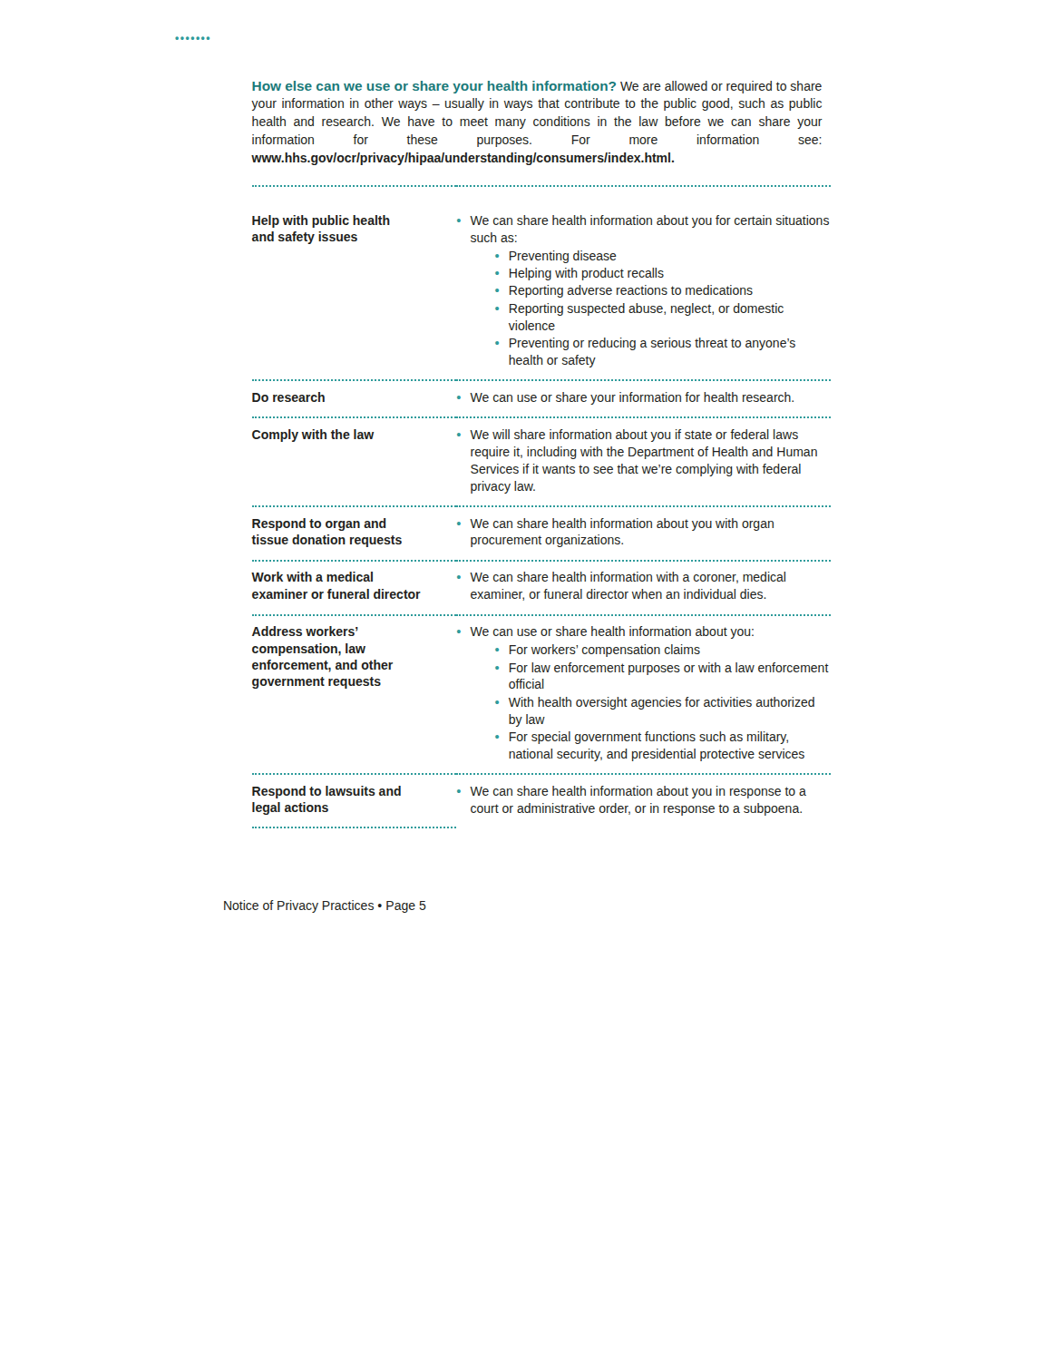•••••••
How else can we use or share your health information? We are allowed or required to share your information in other ways – usually in ways that contribute to the public good, such as public health and research. We have to meet many conditions in the law before we can share your information for these purposes. For more information see: www.hhs.gov/ocr/privacy/hipaa/understanding/consumers/index.html.
| Help with public health and safety issues | We can share health information about you for certain situations such as: Preventing disease Helping with product recalls Reporting adverse reactions to medications Reporting suspected abuse, neglect, or domestic violence Preventing or reducing a serious threat to anyone’s health or safety |
| Do research | We can use or share your information for health research. |
| Comply with the law | We will share information about you if state or federal laws require it, including with the Department of Health and Human Services if it wants to see that we’re complying with federal privacy law. |
| Respond to organ and tissue donation requests | We can share health information about you with organ procurement organizations. |
| Work with a medical examiner or funeral director | We can share health information with a coroner, medical examiner, or funeral director when an individual dies. |
| Address workers’ compensation, law enforcement, and other government requests | We can use or share health information about you: For workers’ compensation claims For law enforcement purposes or with a law enforcement official With health oversight agencies for activities authorized by law For special government functions such as military, national security, and presidential protective services |
| Respond to lawsuits and legal actions | We can share health information about you in response to a court or administrative order, or in response to a subpoena. |
Notice of Privacy Practices • Page 5